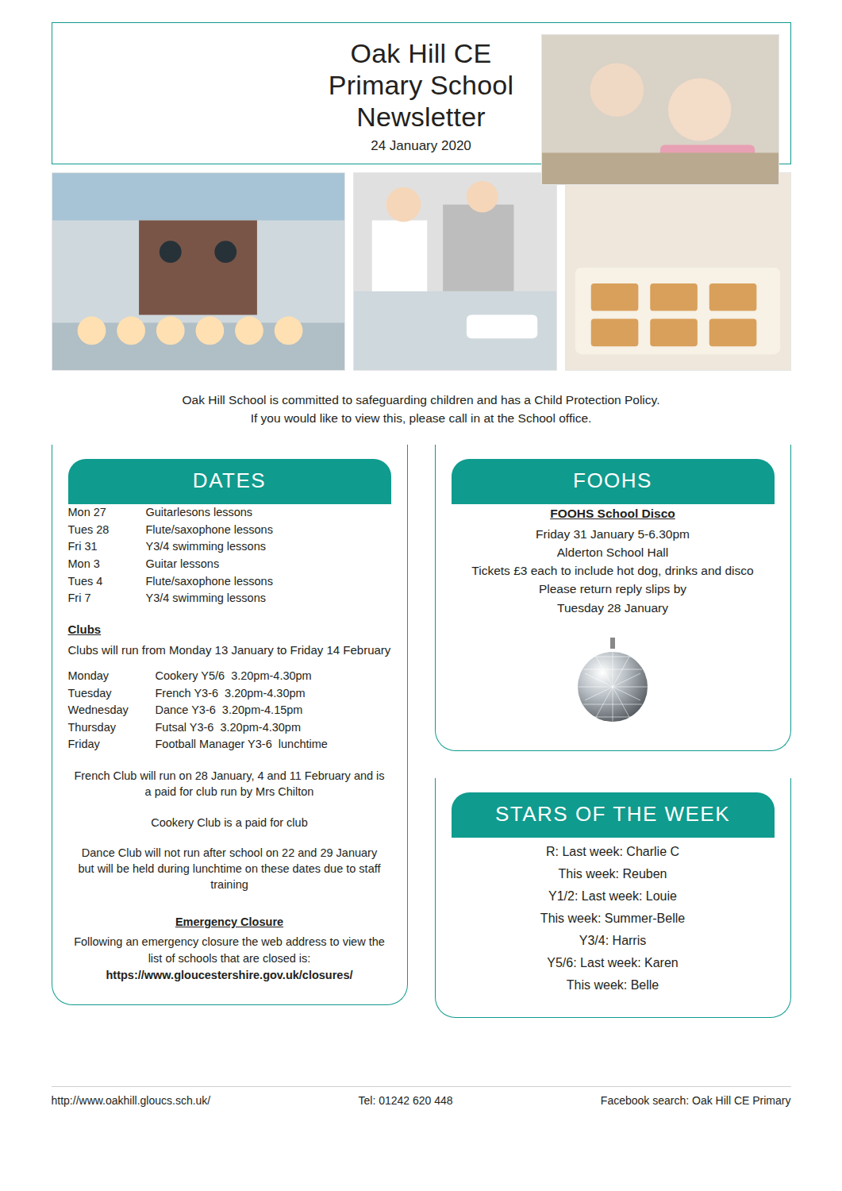Oak Hill CE
Primary School
Newsletter
24 January 2020
Oak Hill School is committed to safeguarding children and has a Child Protection Policy.
If you would like to view this, please call in at the School office.
DATES
| Mon 27 | Guitarlesons lessons |
| Tues 28 | Flute/saxophone lessons |
| Fri 31 | Y3/4 swimming lessons |
| Mon 3 | Guitar lessons |
| Tues 4 | Flute/saxophone lessons |
| Fri 7 | Y3/4 swimming lessons |
Clubs
Clubs will run from Monday 13 January to Friday 14 February
| Monday | Cookery Y5/6 3.20pm-4.30pm |
| Tuesday | French Y3-6 3.20pm-4.30pm |
| Wednesday | Dance Y3-6 3.20pm-4.15pm |
| Thursday | Futsal Y3-6 3.20pm-4.30pm |
| Friday | Football Manager Y3-6 lunchtime |
French Club will run on 28 January, 4 and 11 February and is a paid for club run by Mrs Chilton
Cookery Club is a paid for club
Dance Club will not run after school on 22 and 29 January but will be held during lunchtime on these dates due to staff training
Emergency Closure Following an emergency closure the web address to view the list of schools that are closed is:
https://www.gloucestershire.gov.uk/closures/
FOOHS
FOOHS School Disco Friday 31 January 5-6.30pm
Alderton School Hall
Tickets £3 each to include hot dog, drinks and disco
Please return reply slips by
Tuesday 28 January
STARS OF THE WEEK
R: Last week: Charlie C
This week: Reuben
Y1/2: Last week: Louie
This week: Summer-Belle
Y3/4: Harris
Y5/6: Last week: Karen
This week: Belle
http://www.oakhill.gloucs.sch.uk/
Tel: 01242 620 448
Facebook search: Oak Hill CE Primary